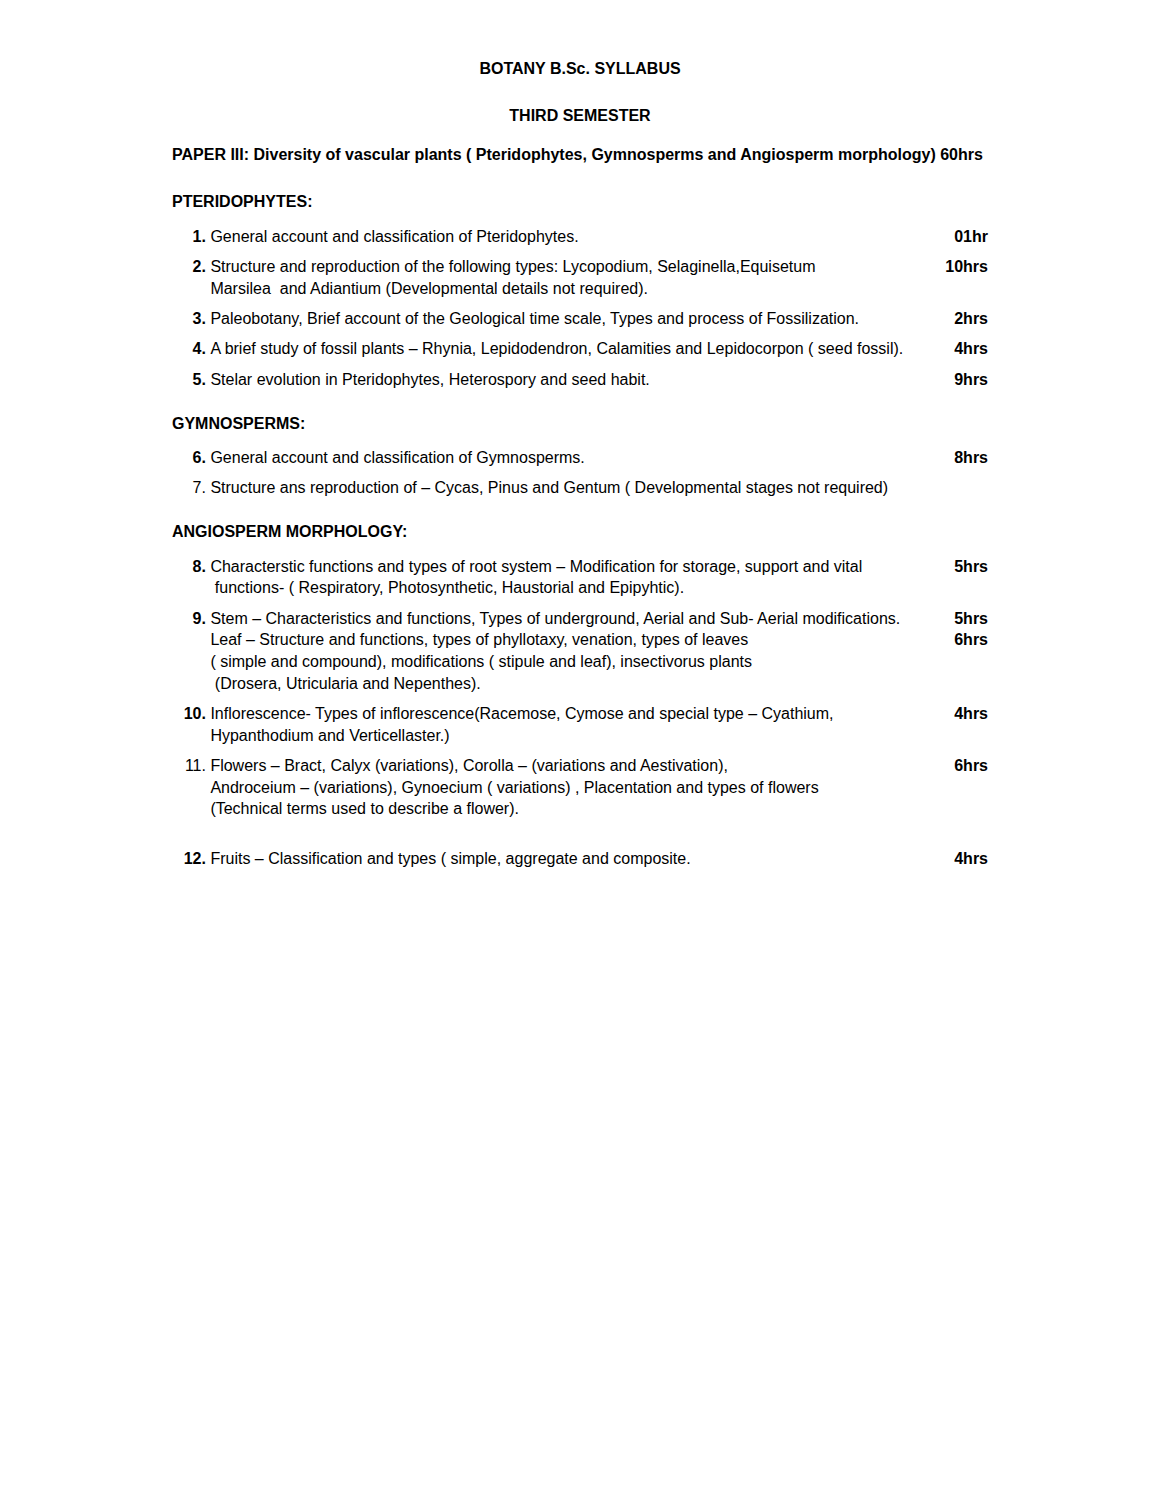BOTANY B.Sc. SYLLABUS
THIRD SEMESTER
PAPER III: Diversity of vascular plants ( Pteridophytes, Gymnosperms and Angiosperm morphology) 60hrs
PTERIDOPHYTES:
General account and classification of Pteridophytes.
01hr
Structure and reproduction of the following types: Lycopodium, Selaginella,Equisetum
Marsilea and Adiantium (Developmental details not required).
10hrs
Paleobotany, Brief account of the Geological time scale, Types and process of Fossilization.
2hrs
A brief study of fossil plants – Rhynia, Lepidodendron, Calamities and Lepidocorpon ( seed fossil).
4hrs
Stelar evolution in Pteridophytes, Heterospory and seed habit.
9hrs
GYMNOSPERMS:
General account and classification of Gymnosperms.
8hrs
Structure ans reproduction of – Cycas, Pinus and Gentum ( Developmental stages not required)
ANGIOSPERM MORPHOLOGY:
Characterstic functions and types of root system – Modification for storage, support and vital
functions- ( Respiratory, Photosynthetic, Haustorial and Epipyhtic).
5hrs
Stem – Characteristics and functions, Types of underground, Aerial and Sub- Aerial modifications.
5hrs
Leaf – Structure and functions, types of phyllotaxy, venation, types of leaves
( simple and compound), modifications ( stipule and leaf), insectivorus plants
(Drosera, Utricularia and Nepenthes).
6hrs
Inflorescence- Types of inflorescence(Racemose, Cymose and special type – Cyathium,
Hypanthodium and Verticellaster.)
4hrs
Flowers – Bract, Calyx (variations), Corolla – (variations and Aestivation),
Androceium – (variations), Gynoecium ( variations) , Placentation and types of flowers
(Technical terms used to describe a flower).
6hrs
Fruits – Classification and types ( simple, aggregate and composite.
4hrs